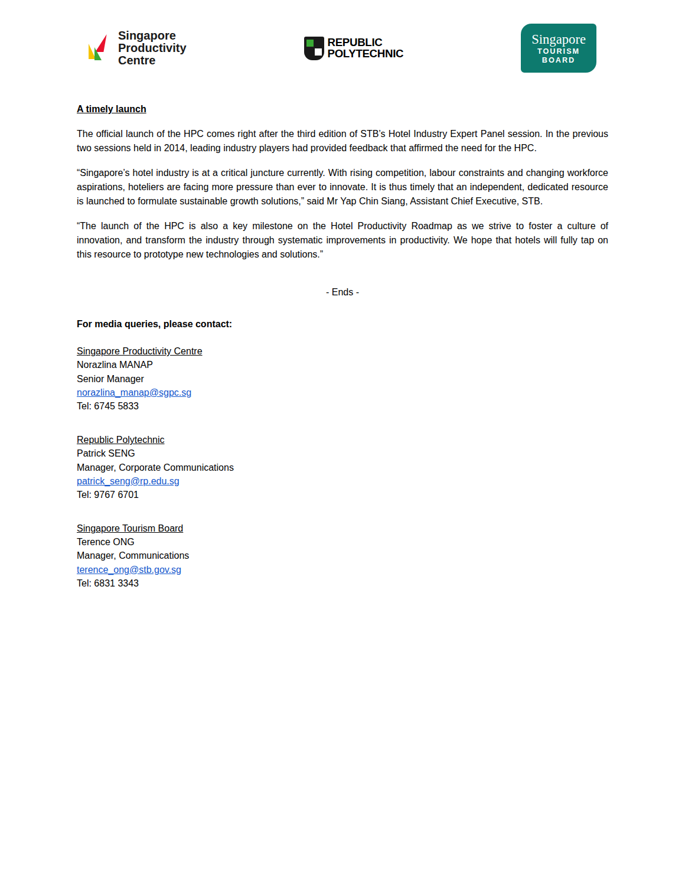Singapore
Productivity
Centre
REPUBLIC
POLYTECHNIC
Singapore
TOURISM
BOARD
A timely launch
The official launch of the HPC comes right after the third edition of STB’s Hotel Industry Expert Panel session. In the previous two sessions held in 2014, leading industry players had provided feedback that affirmed the need for the HPC.
“Singapore’s hotel industry is at a critical juncture currently. With rising competition, labour constraints and changing workforce aspirations, hoteliers are facing more pressure than ever to innovate. It is thus timely that an independent, dedicated resource is launched to formulate sustainable growth solutions,” said Mr Yap Chin Siang, Assistant Chief Executive, STB.
“The launch of the HPC is also a key milestone on the Hotel Productivity Roadmap as we strive to foster a culture of innovation, and transform the industry through systematic improvements in productivity. We hope that hotels will fully tap on this resource to prototype new technologies and solutions.”
- Ends -
For media queries, please contact:
Singapore Productivity Centre
Norazlina MANAP
Senior Manager
norazlina_manap@sgpc.sg
Tel: 6745 5833
Republic Polytechnic
Patrick SENG
Manager, Corporate Communications
patrick_seng@rp.edu.sg
Tel: 9767 6701
Singapore Tourism Board
Terence ONG
Manager, Communications
terence_ong@stb.gov.sg
Tel: 6831 3343